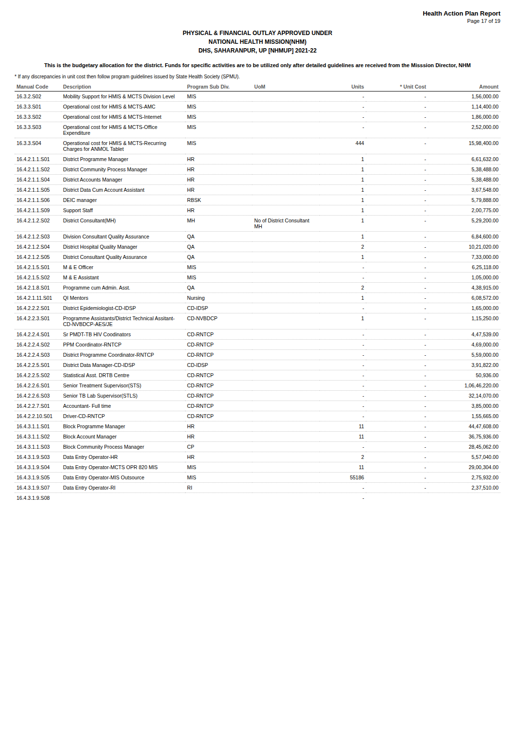Health Action Plan Report
Page 17 of 19
PHYSICAL & FINANCIAL OUTLAY APPROVED UNDER
NATIONAL HEALTH MISSION(NHM)
DHS, SAHARANPUR, UP [NHMUP] 2021-22
This is the budgetary allocation for the district. Funds for specific activities are to be utilized only after detailed guidelines are received from the Misssion Director, NHM
* If any discrepancies in unit cost then follow program guidelines issued by State Health Society (SPMU).
| Manual Code | Description | Program Sub Div. | UoM | Units | * Unit Cost | Amount |
| --- | --- | --- | --- | --- | --- | --- |
| 16.3.2.S02 | Mobility Support for HMIS & MCTS Division Level | MIS | | - | - | 1,56,000.00 |
| 16.3.3.S01 | Operational cost for HMIS & MCTS-AMC | MIS | | - | - | 1,14,400.00 |
| 16.3.3.S02 | Operational cost for HMIS & MCTS-Internet | MIS | | - | - | 1,86,000.00 |
| 16.3.3.S03 | Operational cost for HMIS & MCTS-Office Expenditure | MIS | | - | - | 2,52,000.00 |
| 16.3.3.S04 | Operational cost for HMIS & MCTS-Recurring Charges for ANMOL Tablet | MIS | | 444 | - | 15,98,400.00 |
| 16.4.2.1.1.S01 | District Programme Manager | HR | | 1 | - | 6,61,632.00 |
| 16.4.2.1.1.S02 | District Community Process Manager | HR | | 1 | - | 5,38,488.00 |
| 16.4.2.1.1.S04 | District Accounts Manager | HR | | 1 | - | 5,38,488.00 |
| 16.4.2.1.1.S05 | District Data Cum Account Assistant | HR | | 1 | - | 3,67,548.00 |
| 16.4.2.1.1.S06 | DEIC manager | RBSK | | 1 | - | 5,79,888.00 |
| 16.4.2.1.1.S09 | Support Staff | HR | | 1 | - | 2,00,775.00 |
| 16.4.2.1.2.S02 | District Consultant(MH) | MH | No of District Consultant MH | 1 | - | 5,29,200.00 |
| 16.4.2.1.2.S03 | Division Consultant Quality Assurance | QA | | 1 | - | 6,84,600.00 |
| 16.4.2.1.2.S04 | District Hospital Quality Manager | QA | | 2 | - | 10,21,020.00 |
| 16.4.2.1.2.S05 | District Consultant Quality Assurance | QA | | 1 | - | 7,33,000.00 |
| 16.4.2.1.5.S01 | M & E Officer | MIS | | - | - | 6,25,118.00 |
| 16.4.2.1.5.S02 | M & E Assistant | MIS | | - | - | 1,05,000.00 |
| 16.4.2.1.8.S01 | Programme cum Admin. Asst. | QA | | 2 | - | 4,38,915.00 |
| 16.4.2.1.11.S01 | QI Mentors | Nursing | | 1 | - | 6,08,572.00 |
| 16.4.2.2.2.S01 | District Epidemiologist-CD-IDSP | CD-IDSP | | - | - | 1,65,000.00 |
| 16.4.2.2.3.S01 | Programme Assistants/District Technical Assitant-CD-NVBDCP-AES/JE | CD-NVBDCP | | 1 | - | 1,15,250.00 |
| 16.4.2.2.4.S01 | Sr PMDT-TB HIV Coodinators | CD-RNTCP | | - | - | 4,47,539.00 |
| 16.4.2.2.4.S02 | PPM Coordinator-RNTCP | CD-RNTCP | | - | - | 4,69,000.00 |
| 16.4.2.2.4.S03 | District Programme Coordinator-RNTCP | CD-RNTCP | | - | - | 5,59,000.00 |
| 16.4.2.2.5.S01 | District Data Manager-CD-IDSP | CD-IDSP | | - | - | 3,91,822.00 |
| 16.4.2.2.5.S02 | Statistical Asst. DRTB Centre | CD-RNTCP | | - | - | 50,936.00 |
| 16.4.2.2.6.S01 | Senior Treatment Supervisor(STS) | CD-RNTCP | | - | - | 1,06,46,220.00 |
| 16.4.2.2.6.S03 | Senior TB Lab Supervisor(STLS) | CD-RNTCP | | - | - | 32,14,070.00 |
| 16.4.2.2.7.S01 | Accountant- Full time | CD-RNTCP | | - | - | 3,85,000.00 |
| 16.4.2.2.10.S01 | Driver-CD-RNTCP | CD-RNTCP | | - | - | 1,55,665.00 |
| 16.4.3.1.1.S01 | Block Programme Manager | HR | | 11 | - | 44,47,608.00 |
| 16.4.3.1.1.S02 | Block Account Manager | HR | | 11 | - | 36,75,936.00 |
| 16.4.3.1.1.S03 | Block Community Process Manager | CP | | - | - | 28,45,062.00 |
| 16.4.3.1.9.S03 | Data Entry Operator-HR | HR | | 2 | - | 5,57,040.00 |
| 16.4.3.1.9.S04 | Data Entry Operator-MCTS OPR 820 MIS | MIS | | 11 | - | 29,00,304.00 |
| 16.4.3.1.9.S05 | Data Entry Operator-MIS Outsource | MIS | | 55186 | - | 2,75,932.00 |
| 16.4.3.1.9.S07 | Data Entry Operator-RI | RI | | - | - | 2,37,510.00 |
| 16.4.3.1.9.S08 | | | | - | | |